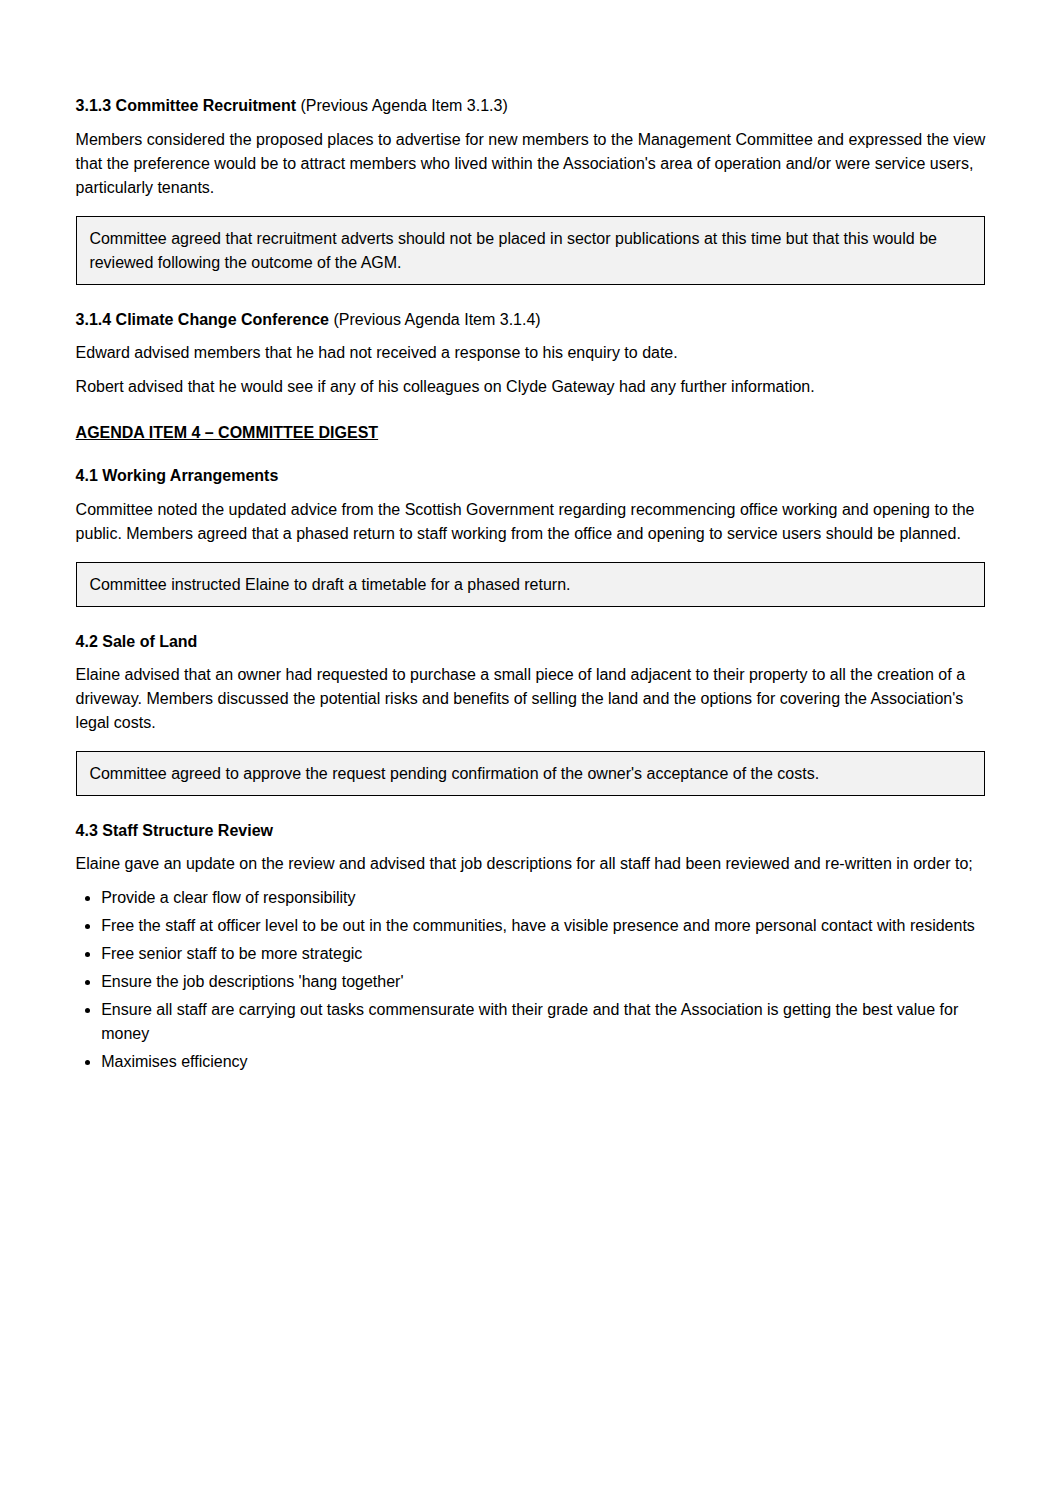3.1.3 Committee Recruitment (Previous Agenda Item 3.1.3)
Members considered the proposed places to advertise for new members to the Management Committee and expressed the view that the preference would be to attract members who lived within the Association's area of operation and/or were service users, particularly tenants.
Committee agreed that recruitment adverts should not be placed in sector publications at this time but that this would be reviewed following the outcome of the AGM.
3.1.4 Climate Change Conference (Previous Agenda Item 3.1.4)
Edward advised members that he had not received a response to his enquiry to date.
Robert advised that he would see if any of his colleagues on Clyde Gateway had any further information.
AGENDA ITEM 4 – COMMITTEE DIGEST
4.1 Working Arrangements
Committee noted the updated advice from the Scottish Government regarding recommencing office working and opening to the public. Members agreed that a phased return to staff working from the office and opening to service users should be planned.
Committee instructed Elaine to draft a timetable for a phased return.
4.2 Sale of Land
Elaine advised that an owner had requested to purchase a small piece of land adjacent to their property to all the creation of a driveway. Members discussed the potential risks and benefits of selling the land and the options for covering the Association's legal costs.
Committee agreed to approve the request pending confirmation of the owner's acceptance of the costs.
4.3 Staff Structure Review
Elaine gave an update on the review and advised that job descriptions for all staff had been reviewed and re-written in order to;
Provide a clear flow of responsibility
Free the staff at officer level to be out in the communities, have a visible presence and more personal contact with residents
Free senior staff to be more strategic
Ensure the job descriptions 'hang together'
Ensure all staff are carrying out tasks commensurate with their grade and that the Association is getting the best value for money
Maximises efficiency